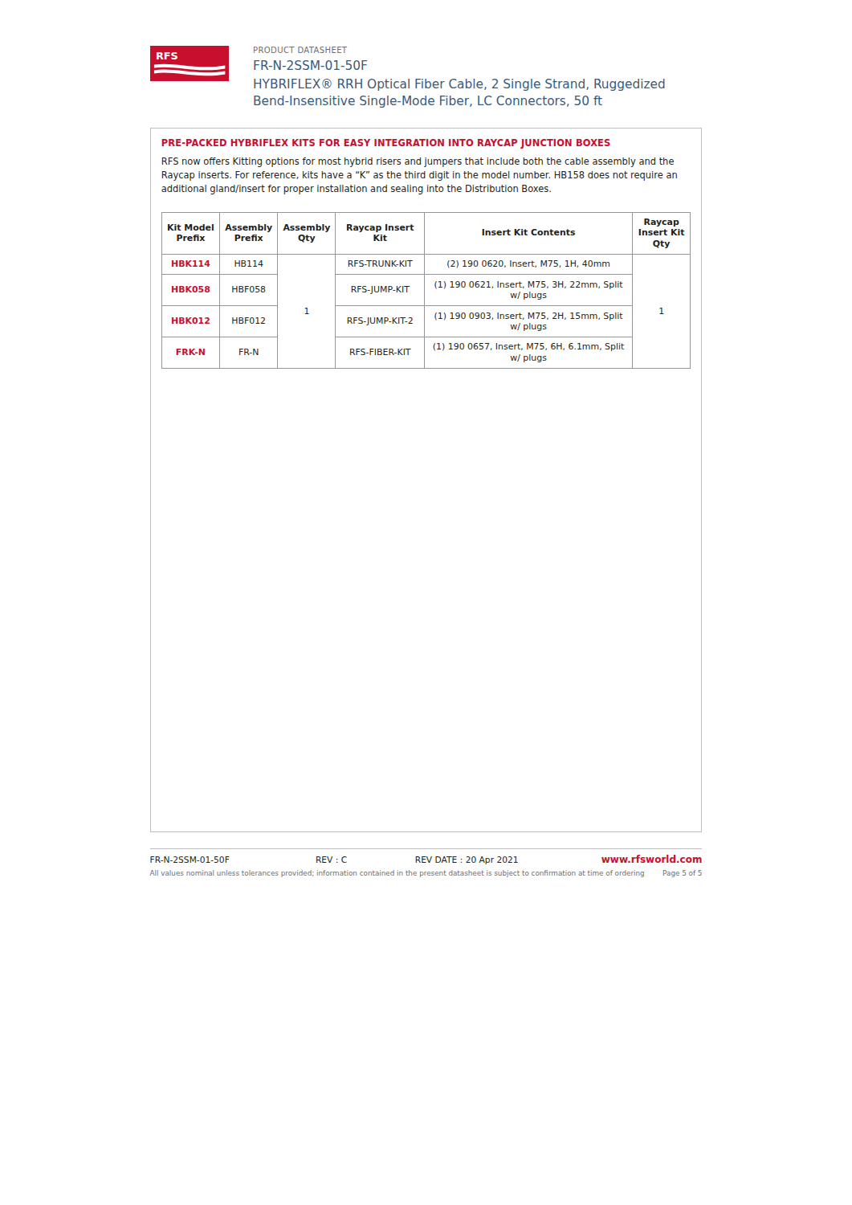RFS
PRODUCT DATASHEET
FR-N-2SSM-01-50F
HYBRIFLEX® RRH Optical Fiber Cable, 2 Single Strand, Ruggedized Bend-Insensitive Single-Mode Fiber, LC Connectors, 50 ft
PRE-PACKED HYBRIFLEX KITS FOR EASY INTEGRATION INTO RAYCAP JUNCTION BOXES
RFS now offers Kitting options for most hybrid risers and jumpers that include both the cable assembly and the Raycap inserts. For reference, kits have a “K” as the third digit in the model number. HB158 does not require an additional gland/insert for proper installation and sealing into the Distribution Boxes.
| Kit Model Prefix | Assembly Prefix | Assembly Qty | Raycap Insert Kit | Insert Kit Contents | Raycap Insert Kit Qty |
| --- | --- | --- | --- | --- | --- |
| HBK114 | HB114 | 1 | RFS-TRUNK-KIT | (2) 190 0620, Insert, M75, 1H, 40mm | 1 |
| HBK058 | HBF058 | RFS-JUMP-KIT | (1) 190 0621, Insert, M75, 3H, 22mm, Split w/ plugs |
| HBK012 | HBF012 | RFS-JUMP-KIT-2 | (1) 190 0903, Insert, M75, 2H, 15mm, Split w/ plugs |
| FRK-N | FR-N | RFS-FIBER-KIT | (1) 190 0657, Insert, M75, 6H, 6.1mm, Split w/ plugs |
FR-N-2SSM-01-50F REV : C REV DATE : 20 Apr 2021 www.rfsworld.com
All values nominal unless tolerances provided; information contained in the present datasheet is subject to confirmation at time of ordering Page 5 of 5